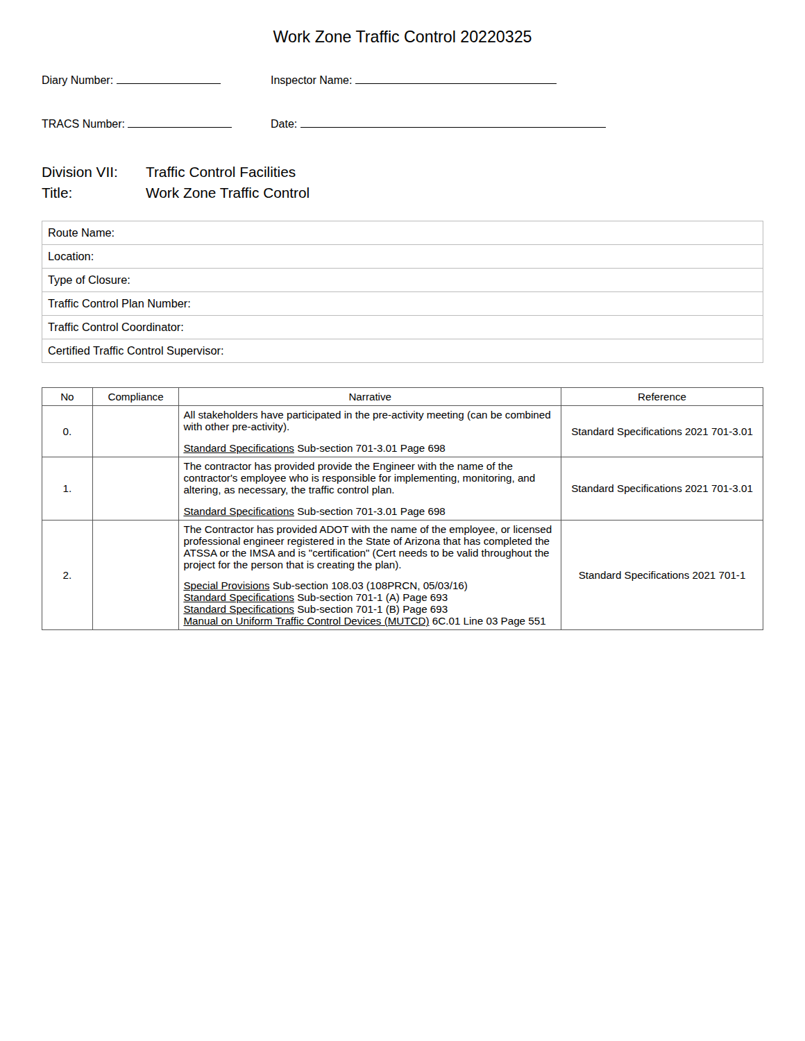Work Zone Traffic Control 20220325
Diary Number:
Inspector Name:
TRACS Number:
Date:
Division VII: Traffic Control Facilities
Title: Work Zone Traffic Control
| Route Name: |
| Location: |
| Type of Closure: |
| Traffic Control Plan Number: |
| Traffic Control Coordinator: |
| Certified Traffic Control Supervisor: |
| No | Compliance | Narrative | Reference |
| --- | --- | --- | --- |
| 0. | | All stakeholders have participated in the pre-activity meeting (can be combined with other pre-activity). Standard Specifications Sub-section 701-3.01 Page 698 | Standard Specifications 2021 701-3.01 |
| 1. | | The contractor has provided provide the Engineer with the name of the contractor's employee who is responsible for implementing, monitoring, and altering, as necessary, the traffic control plan. Standard Specifications Sub-section 701-3.01 Page 698 | Standard Specifications 2021 701-3.01 |
| 2. | | The Contractor has provided ADOT with the name of the employee, or licensed professional engineer registered in the State of Arizona that has completed the ATSSA or the IMSA and is "certification" (Cert needs to be valid throughout the project for the person that is creating the plan). Special Provisions Sub-section 108.03 (108PRCN, 05/03/16) Standard Specifications Sub-section 701-1 (A) Page 693 Standard Specifications Sub-section 701-1 (B) Page 693 Manual on Uniform Traffic Control Devices (MUTCD) 6C.01 Line 03 Page 551 | Standard Specifications 2021 701-1 |